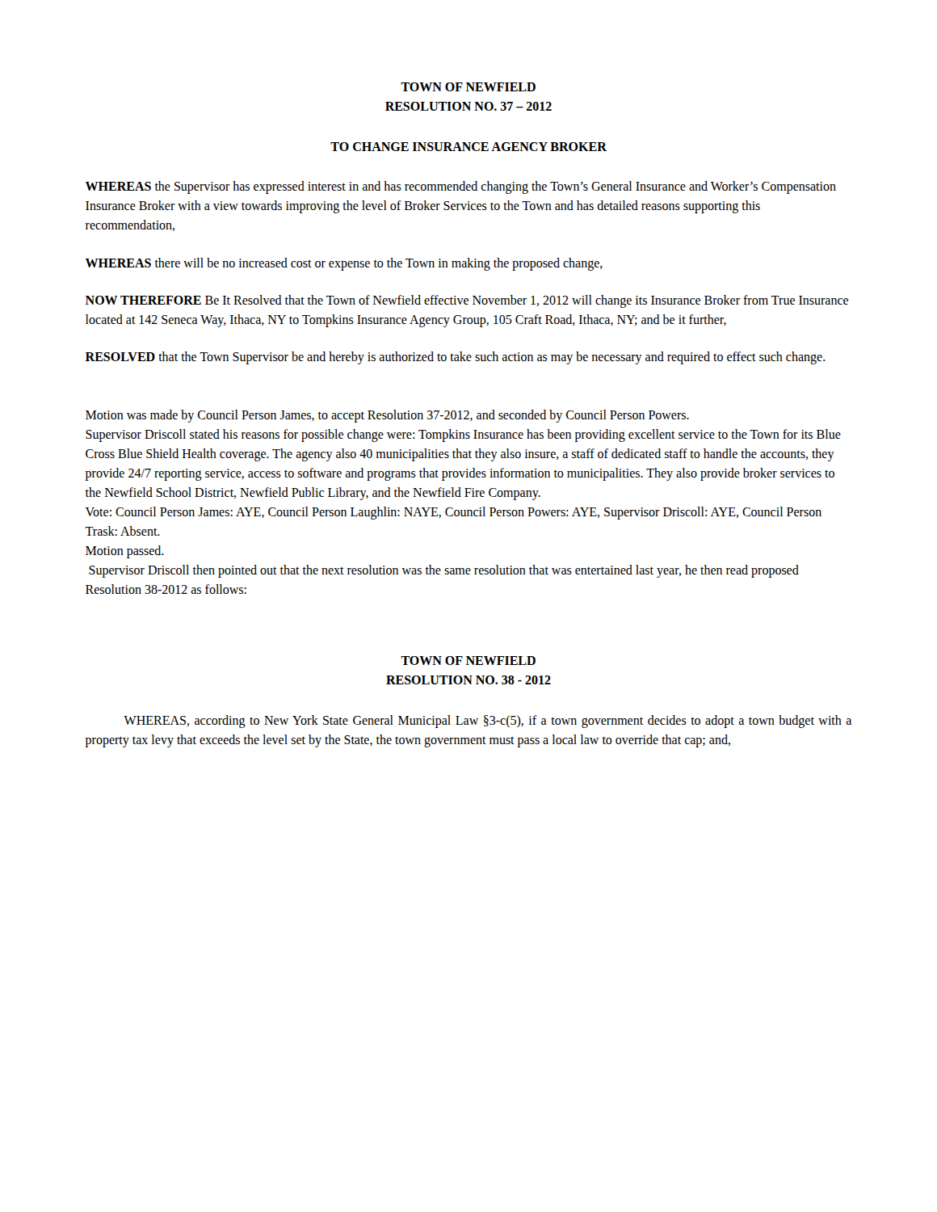Town of Newfield
Resolution No. 37 – 2012
To Change Insurance Agency Broker
WHEREAS the Supervisor has expressed interest in and has recommended changing the Town’s General Insurance and Worker’s Compensation Insurance Broker with a view towards improving the level of Broker Services to the Town and has detailed reasons supporting this recommendation,
WHEREAS there will be no increased cost or expense to the Town in making the proposed change,
NOW THEREFORE Be It Resolved that the Town of Newfield effective November 1, 2012 will change its Insurance Broker from True Insurance located at 142 Seneca Way, Ithaca, NY to Tompkins Insurance Agency Group, 105 Craft Road, Ithaca, NY; and be it further,
RESOLVED that the Town Supervisor be and hereby is authorized to take such action as may be necessary and required to effect such change.
Motion was made by Council Person James, to accept Resolution 37-2012, and seconded by Council Person Powers.
Supervisor Driscoll stated his reasons for possible change were: Tompkins Insurance has been providing excellent service to the Town for its Blue Cross Blue Shield Health coverage. The agency also 40 municipalities that they also insure, a staff of dedicated staff to handle the accounts, they provide 24/7 reporting service, access to software and programs that provides information to municipalities. They also provide broker services to the Newfield School District, Newfield Public Library, and the Newfield Fire Company.
Vote: Council Person James: AYE, Council Person Laughlin: NAYE, Council Person Powers: AYE, Supervisor Driscoll: AYE, Council Person Trask: Absent.
Motion passed.
Supervisor Driscoll then pointed out that the next resolution was the same resolution that was entertained last year, he then read proposed Resolution 38-2012 as follows:
Town of Newfield
Resolution No. 38 - 2012
WHEREAS, according to New York State General Municipal Law §3-c(5), if a town government decides to adopt a town budget with a property tax levy that exceeds the level set by the State, the town government must pass a local law to override that cap; and,